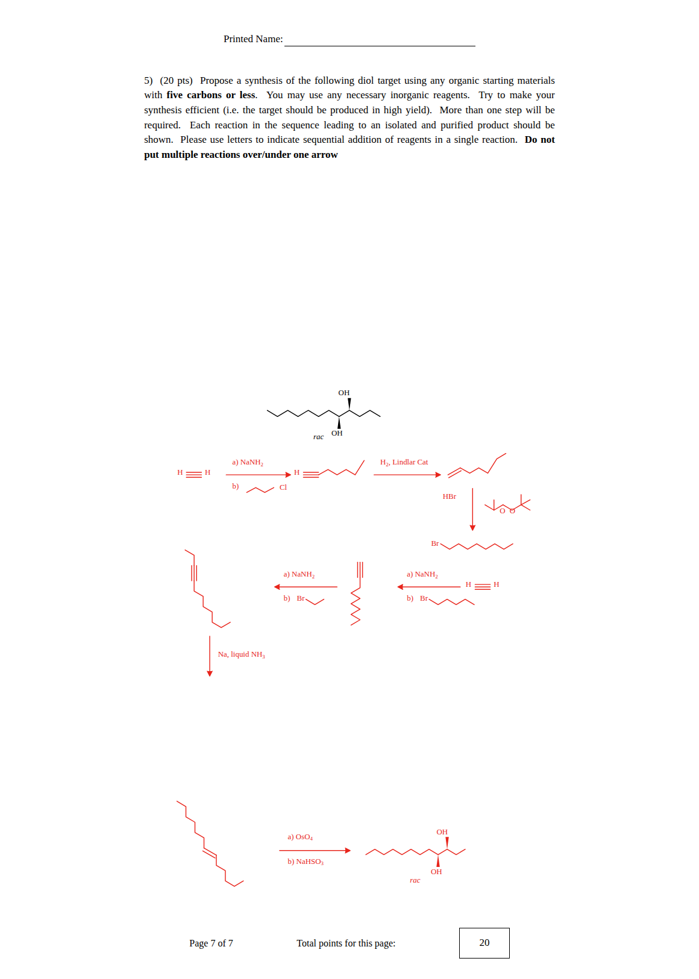Printed Name:
5) (20 pts) Propose a synthesis of the following diol target using any organic starting materials with five carbons or less. You may use any necessary inorganic reagents. Try to make your synthesis efficient (i.e. the target should be produced in high yield). More than one step will be required. Each reaction in the sequence leading to an isolated and purified product should be shown. Please use letters to indicate sequential addition of reagents in a single reaction. Do not put multiple reactions over/under one arrow
============================================================ TARGET MOLECULE (black) : long chain diol, rac ============================================================ OH OH rac ============================================================ ROW 1 : acetylene -> 1-heptyne -> cis-alkene ============================================================ H H a) NaNH2 b) Cl H H2, Lindlar Cat ============================================================ HBr / peroxide arrow (down) ============================================================ HBr O O Br ============================================================ ROW 2 : acetylene -> 1-nonyne -> internal alkyne ============================================================ H H a) NaNH2 b) Br a) NaNH2 b) Br ============================================================ Na / liquid NH3 arrow (down) ============================================================ Na, liquid NH3
a) OsO4 b) NaHSO3 OH OH rac
Page 7 of 7 Total points for this page: 20